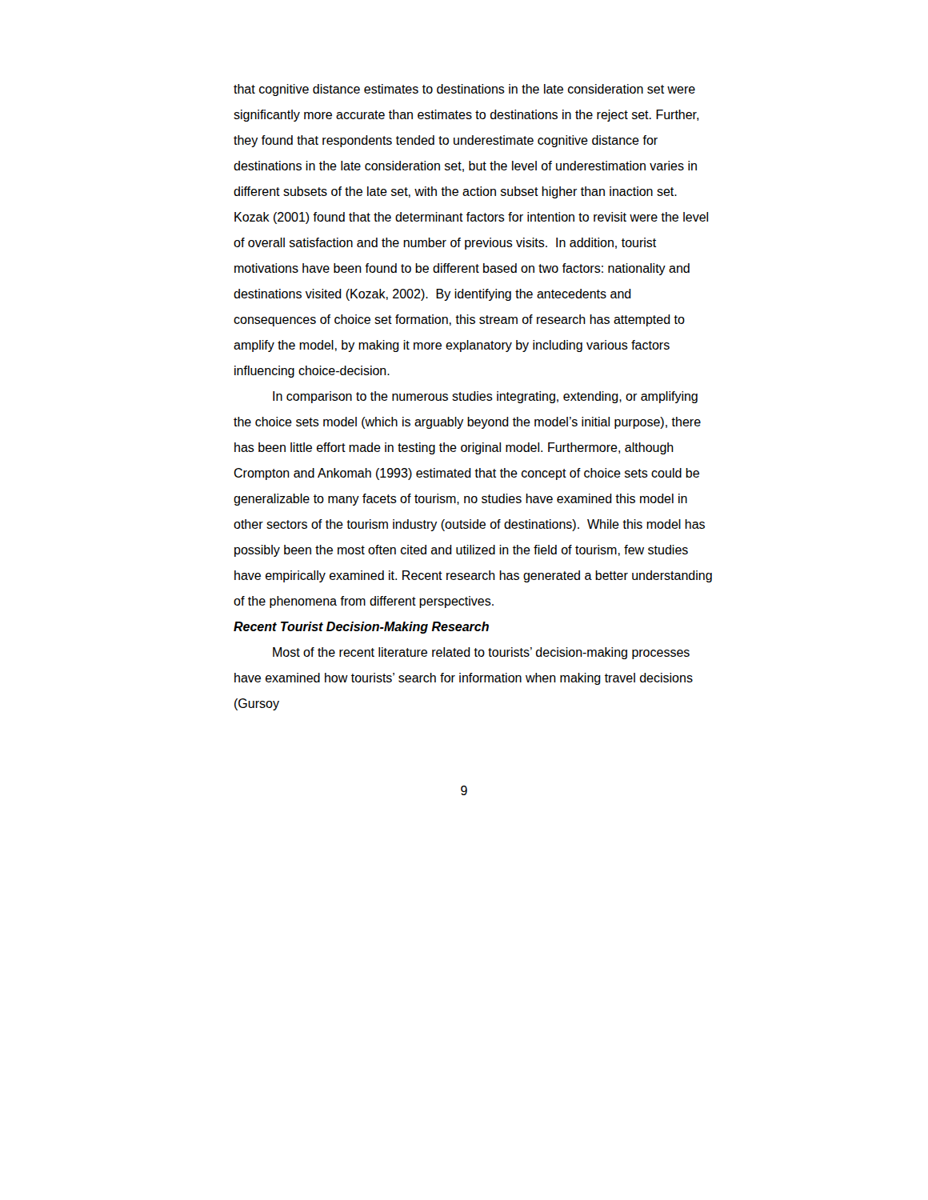that cognitive distance estimates to destinations in the late consideration set were significantly more accurate than estimates to destinations in the reject set. Further, they found that respondents tended to underestimate cognitive distance for destinations in the late consideration set, but the level of underestimation varies in different subsets of the late set, with the action subset higher than inaction set. Kozak (2001) found that the determinant factors for intention to revisit were the level of overall satisfaction and the number of previous visits. In addition, tourist motivations have been found to be different based on two factors: nationality and destinations visited (Kozak, 2002). By identifying the antecedents and consequences of choice set formation, this stream of research has attempted to amplify the model, by making it more explanatory by including various factors influencing choice-decision.
In comparison to the numerous studies integrating, extending, or amplifying the choice sets model (which is arguably beyond the model’s initial purpose), there has been little effort made in testing the original model. Furthermore, although Crompton and Ankomah (1993) estimated that the concept of choice sets could be generalizable to many facets of tourism, no studies have examined this model in other sectors of the tourism industry (outside of destinations). While this model has possibly been the most often cited and utilized in the field of tourism, few studies have empirically examined it. Recent research has generated a better understanding of the phenomena from different perspectives.
Recent Tourist Decision-Making Research
Most of the recent literature related to tourists’ decision-making processes have examined how tourists’ search for information when making travel decisions (Gursoy
9